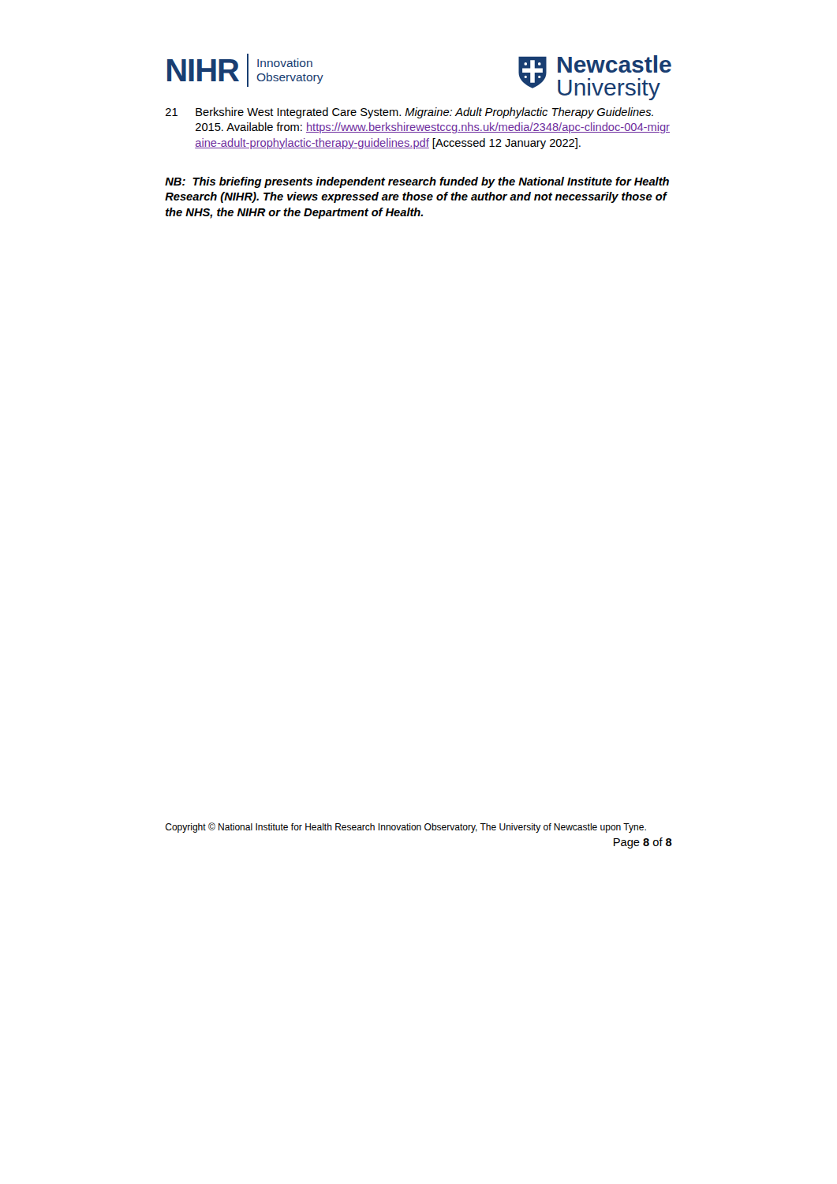NIHR Innovation
Observatory
Newcastle University
21
Berkshire West Integrated Care System. Migraine: Adult Prophylactic Therapy Guidelines. 2015. Available from: https://www.berkshirewestccg.nhs.uk/media/2348/apc-clindoc-004-migraine-adult-prophylactic-therapy-guidelines.pdf [Accessed 12 January 2022].
NB: This briefing presents independent research funded by the National Institute for Health Research (NIHR). The views expressed are those of the author and not necessarily those of the NHS, the NIHR or the Department of Health.
Copyright © National Institute for Health Research Innovation Observatory, The University of Newcastle upon Tyne.
Page 8 of 8